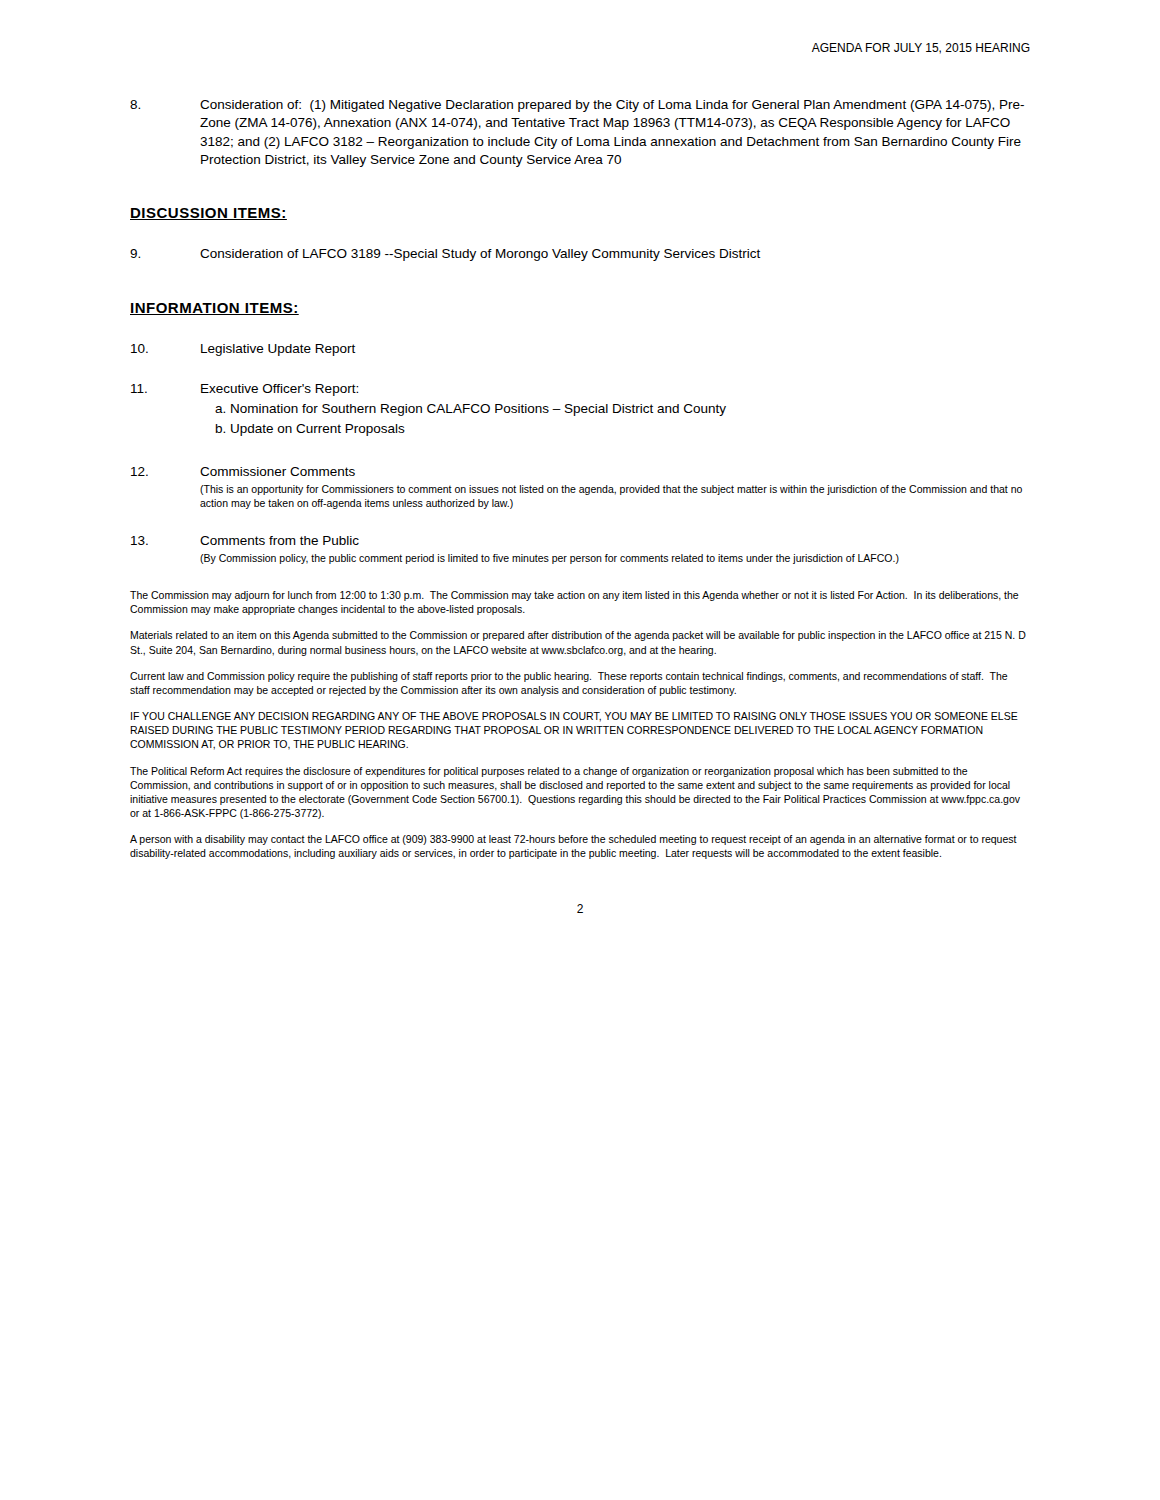AGENDA FOR JULY 15, 2015 HEARING
8.
Consideration of: (1) Mitigated Negative Declaration prepared by the City of Loma Linda for General Plan Amendment (GPA 14-075), Pre-Zone (ZMA 14-076), Annexation (ANX 14-074), and Tentative Tract Map 18963 (TTM14-073), as CEQA Responsible Agency for LAFCO 3182; and (2) LAFCO 3182 – Reorganization to include City of Loma Linda annexation and Detachment from San Bernardino County Fire Protection District, its Valley Service Zone and County Service Area 70
DISCUSSION ITEMS:
9.
Consideration of LAFCO 3189 --Special Study of Morongo Valley Community Services District
INFORMATION ITEMS:
10.
Legislative Update Report
11.
Executive Officer's Report:
Nomination for Southern Region CALAFCO Positions – Special District and County
Update on Current Proposals
12.
Commissioner Comments
(This is an opportunity for Commissioners to comment on issues not listed on the agenda, provided that the subject matter is within the jurisdiction of the Commission and that no action may be taken on off-agenda items unless authorized by law.)
13.
Comments from the Public
(By Commission policy, the public comment period is limited to five minutes per person for comments related to items under the jurisdiction of LAFCO.)
The Commission may adjourn for lunch from 12:00 to 1:30 p.m. The Commission may take action on any item listed in this Agenda whether or not it is listed For Action. In its deliberations, the Commission may make appropriate changes incidental to the above-listed proposals.
Materials related to an item on this Agenda submitted to the Commission or prepared after distribution of the agenda packet will be available for public inspection in the LAFCO office at 215 N. D St., Suite 204, San Bernardino, during normal business hours, on the LAFCO website at www.sbclafco.org, and at the hearing.
Current law and Commission policy require the publishing of staff reports prior to the public hearing. These reports contain technical findings, comments, and recommendations of staff. The staff recommendation may be accepted or rejected by the Commission after its own analysis and consideration of public testimony.
IF YOU CHALLENGE ANY DECISION REGARDING ANY OF THE ABOVE PROPOSALS IN COURT, YOU MAY BE LIMITED TO RAISING ONLY THOSE ISSUES YOU OR SOMEONE ELSE RAISED DURING THE PUBLIC TESTIMONY PERIOD REGARDING THAT PROPOSAL OR IN WRITTEN CORRESPONDENCE DELIVERED TO THE LOCAL AGENCY FORMATION COMMISSION AT, OR PRIOR TO, THE PUBLIC HEARING.
The Political Reform Act requires the disclosure of expenditures for political purposes related to a change of organization or reorganization proposal which has been submitted to the Commission, and contributions in support of or in opposition to such measures, shall be disclosed and reported to the same extent and subject to the same requirements as provided for local initiative measures presented to the electorate (Government Code Section 56700.1). Questions regarding this should be directed to the Fair Political Practices Commission at www.fppc.ca.gov or at 1-866-ASK-FPPC (1-866-275-3772).
A person with a disability may contact the LAFCO office at (909) 383-9900 at least 72-hours before the scheduled meeting to request receipt of an agenda in an alternative format or to request disability-related accommodations, including auxiliary aids or services, in order to participate in the public meeting. Later requests will be accommodated to the extent feasible.
2